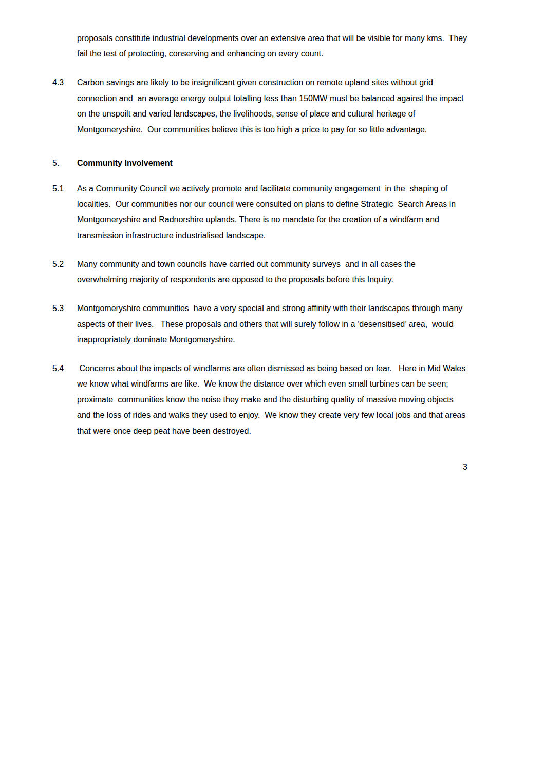proposals constitute industrial developments over an extensive area that will be visible for many kms. They fail the test of protecting, conserving and enhancing on every count.
4.3
Carbon savings are likely to be insignificant given construction on remote upland sites without grid connection and an average energy output totalling less than 150MW must be balanced against the impact on the unspoilt and varied landscapes, the livelihoods, sense of place and cultural heritage of Montgomeryshire. Our communities believe this is too high a price to pay for so little advantage.
5. Community Involvement
5.1
As a Community Council we actively promote and facilitate community engagement in the shaping of localities. Our communities nor our council were consulted on plans to define Strategic Search Areas in Montgomeryshire and Radnorshire uplands. There is no mandate for the creation of a windfarm and transmission infrastructure industrialised landscape.
5.2
Many community and town councils have carried out community surveys and in all cases the overwhelming majority of respondents are opposed to the proposals before this Inquiry.
5.3
Montgomeryshire communities have a very special and strong affinity with their landscapes through many aspects of their lives. These proposals and others that will surely follow in a ‘desensitised’ area, would inappropriately dominate Montgomeryshire.
5.4
Concerns about the impacts of windfarms are often dismissed as being based on fear. Here in Mid Wales we know what windfarms are like. We know the distance over which even small turbines can be seen; proximate communities know the noise they make and the disturbing quality of massive moving objects and the loss of rides and walks they used to enjoy. We know they create very few local jobs and that areas that were once deep peat have been destroyed.
3